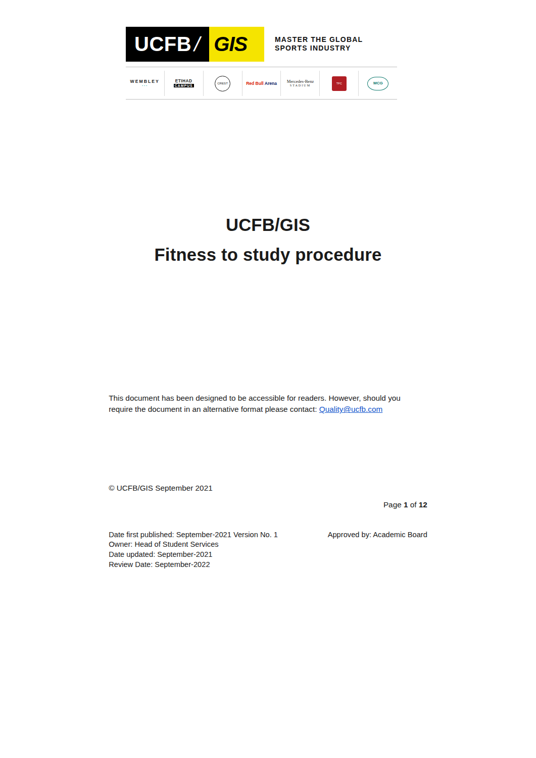UCFB/
GIS
Master the global sports industry
WEMBLEY⋅⋅⋅
ETIHADCAMPUS
CREST
Red Bull Arena
Mercedes-BenzSTADIUM
TFC
MCG
UCFB/GISFitness to study procedure
This document has been designed to be accessible for readers. However, should you require the document in an alternative format please contact: Quality@ucfb.com
© UCFB/GIS September 2021
Page 1 of 12
Date first published: September-2021 Version No. 1
Owner: Head of Student Services
Date updated: September-2021
Review Date: September-2022
Approved by: Academic Board